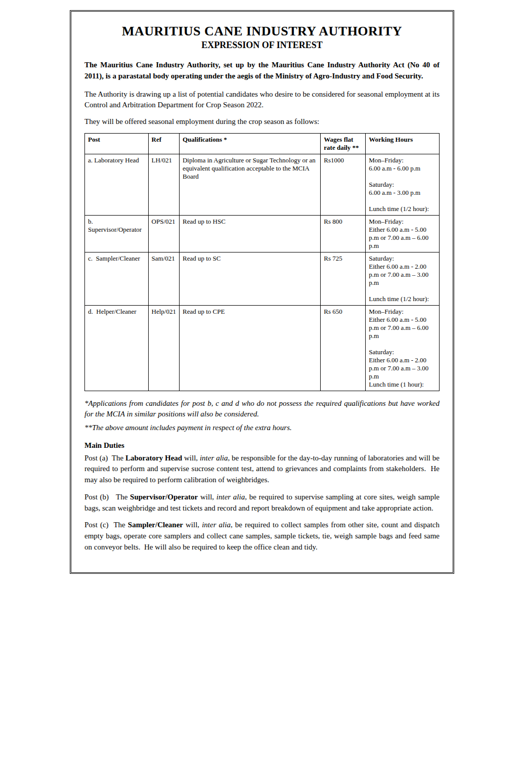MAURITIUS CANE INDUSTRY AUTHORITY
EXPRESSION OF INTEREST
The Mauritius Cane Industry Authority, set up by the Mauritius Cane Industry Authority Act (No 40 of 2011), is a parastatal body operating under the aegis of the Ministry of Agro-Industry and Food Security.
The Authority is drawing up a list of potential candidates who desire to be considered for seasonal employment at its Control and Arbitration Department for Crop Season 2022.
They will be offered seasonal employment during the crop season as follows:
| Post | Ref | Qualifications * | Wages flat rate daily ** | Working Hours |
| --- | --- | --- | --- | --- |
| a. Laboratory Head | LH/021 | Diploma in Agriculture or Sugar Technology or an equivalent qualification acceptable to the MCIA Board | Rs1000 | Mon–Friday: 6.00 a.m - 6.00 p.m Saturday: 6.00 a.m - 3.00 p.m Lunch time (1/2 hour): |
| b. Supervisor/Operator | OPS/021 | Read up to HSC | Rs 800 | Mon–Friday: Either 6.00 a.m - 5.00 p.m or 7.00 a.m – 6.00 p.m |
| c. Sampler/Cleaner | Sam/021 | Read up to SC | Rs 725 | Saturday: Either 6.00 a.m - 2.00 p.m or 7.00 a.m – 3.00 p.m Lunch time (1/2 hour): |
| d. Helper/Cleaner | Help/021 | Read up to CPE | Rs 650 | Mon–Friday: Either 6.00 a.m - 5.00 p.m or 7.00 a.m – 6.00 p.m Saturday: Either 6.00 a.m - 2.00 p.m or 7.00 a.m – 3.00 p.m Lunch time (1 hour): |
*Applications from candidates for post b, c and d who do not possess the required qualifications but have worked for the MCIA in similar positions will also be considered.
**The above amount includes payment in respect of the extra hours.
Main Duties
Post (a) The Laboratory Head will, inter alia, be responsible for the day-to-day running of laboratories and will be required to perform and supervise sucrose content test, attend to grievances and complaints from stakeholders. He may also be required to perform calibration of weighbridges.
Post (b) The Supervisor/Operator will, inter alia, be required to supervise sampling at core sites, weigh sample bags, scan weighbridge and test tickets and record and report breakdown of equipment and take appropriate action.
Post (c) The Sampler/Cleaner will, inter alia, be required to collect samples from other site, count and dispatch empty bags, operate core samplers and collect cane samples, sample tickets, tie, weigh sample bags and feed same on conveyor belts. He will also be required to keep the office clean and tidy.